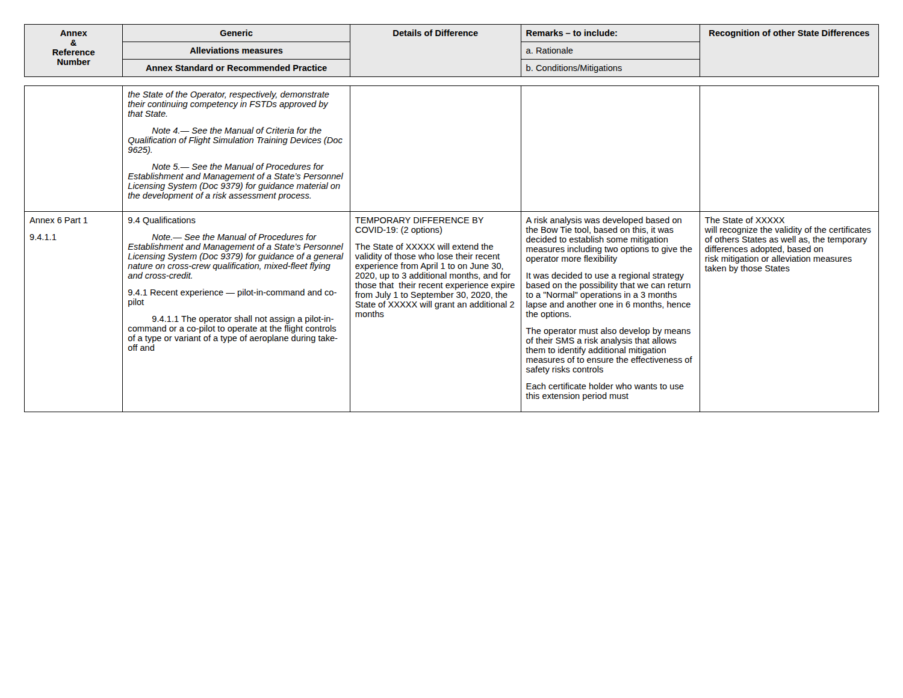| Annex & Reference Number | Generic | Details of Difference | Remarks – to include: | Recognition of other State Differences |
| --- | --- | --- | --- | --- |
| Alleviations measures | a. Rationale |
| Annex Standard or Recommended Practice | b. Conditions/Mitigations |
| | the State of the Operator, respectively, demonstrate their continuing competency in FSTDs approved by that State. Note 4.— See the Manual of Criteria for the Qualification of Flight Simulation Training Devices (Doc 9625). Note 5.— See the Manual of Procedures for Establishment and Management of a State’s Personnel Licensing System (Doc 9379) for guidance material on the development of a risk assessment process. | | | |
| Annex 6 Part 1 9.4.1.1 | 9.4 Qualifications Note.— See the Manual of Procedures for Establishment and Management of a State’s Personnel Licensing System (Doc 9379) for guidance of a general nature on cross-crew qualification, mixed-fleet flying and cross-credit. 9.4.1 Recent experience — pilot-in-command and co-pilot 9.4.1.1 The operator shall not assign a pilot-in-command or a co-pilot to operate at the flight controls of a type or variant of a type of aeroplane during take-off and | TEMPORARY DIFFERENCE BY COVID-19: (2 options) The State of XXXXX will extend the validity of those who lose their recent experience from April 1 to on June 30, 2020, up to 3 additional months, and for those that their recent experience expire from July 1 to September 30, 2020, the State of XXXXX will grant an additional 2 months | A risk analysis was developed based on the Bow Tie tool, based on this, it was decided to establish some mitigation measures including two options to give the operator more flexibility It was decided to use a regional strategy based on the possibility that we can return to a "Normal" operations in a 3 months lapse and another one in 6 months, hence the options. The operator must also develop by means of their SMS a risk analysis that allows them to identify additional mitigation measures of to ensure the effectiveness of safety risks controls Each certificate holder who wants to use this extension period must | The State of XXXXX will recognize the validity of the certificates of others States as well as, the temporary differences adopted, based on risk mitigation or alleviation measures taken by those States |